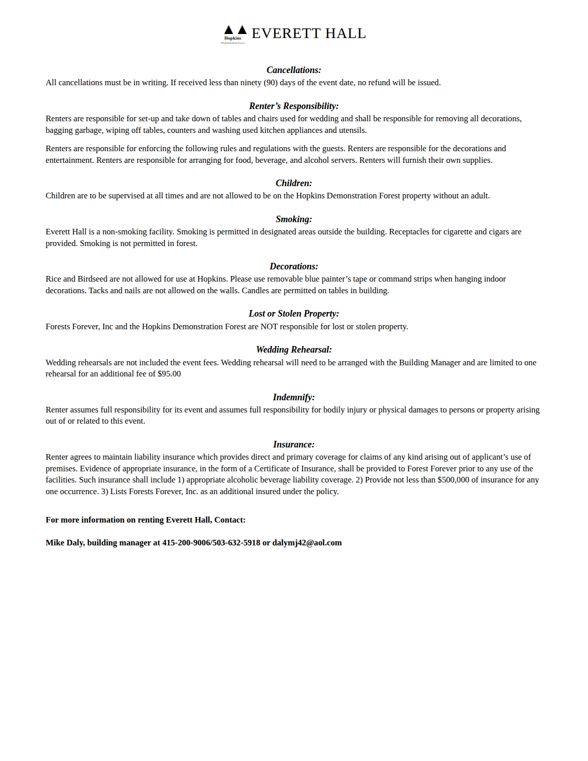▲▲ Hopkins Demonstration Forest
EVERETT HALL
Cancellations:
All cancellations must be in writing. If received less than ninety (90) days of the event date, no refund will be issued.
Renter’s Responsibility:
Renters are responsible for set-up and take down of tables and chairs used for wedding and shall be responsible for removing all decorations, bagging garbage, wiping off tables, counters and washing used kitchen appliances and utensils.
Renters are responsible for enforcing the following rules and regulations with the guests. Renters are responsible for the decorations and entertainment. Renters are responsible for arranging for food, beverage, and alcohol servers. Renters will furnish their own supplies.
Children:
Children are to be supervised at all times and are not allowed to be on the Hopkins Demonstration Forest property without an adult.
Smoking:
Everett Hall is a non-smoking facility. Smoking is permitted in designated areas outside the building. Receptacles for cigarette and cigars are provided. Smoking is not permitted in forest.
Decorations:
Rice and Birdseed are not allowed for use at Hopkins. Please use removable blue painter’s tape or command strips when hanging indoor decorations. Tacks and nails are not allowed on the walls. Candles are permitted on tables in building.
Lost or Stolen Property:
Forests Forever, Inc and the Hopkins Demonstration Forest are NOT responsible for lost or stolen property.
Wedding Rehearsal:
Wedding rehearsals are not included the event fees. Wedding rehearsal will need to be arranged with the Building Manager and are limited to one rehearsal for an additional fee of $95.00
Indemnify:
Renter assumes full responsibility for its event and assumes full responsibility for bodily injury or physical damages to persons or property arising out of or related to this event.
Insurance:
Renter agrees to maintain liability insurance which provides direct and primary coverage for claims of any kind arising out of applicant’s use of premises. Evidence of appropriate insurance, in the form of a Certificate of Insurance, shall be provided to Forest Forever prior to any use of the facilities. Such insurance shall include 1) appropriate alcoholic beverage liability coverage. 2) Provide not less than $500,000 of insurance for any one occurrence. 3) Lists Forests Forever, Inc. as an additional insured under the policy.
For more information on renting Everett Hall, Contact:
Mike Daly, building manager at 415-200-9006/503-632-5918 or dalymj42@aol.com